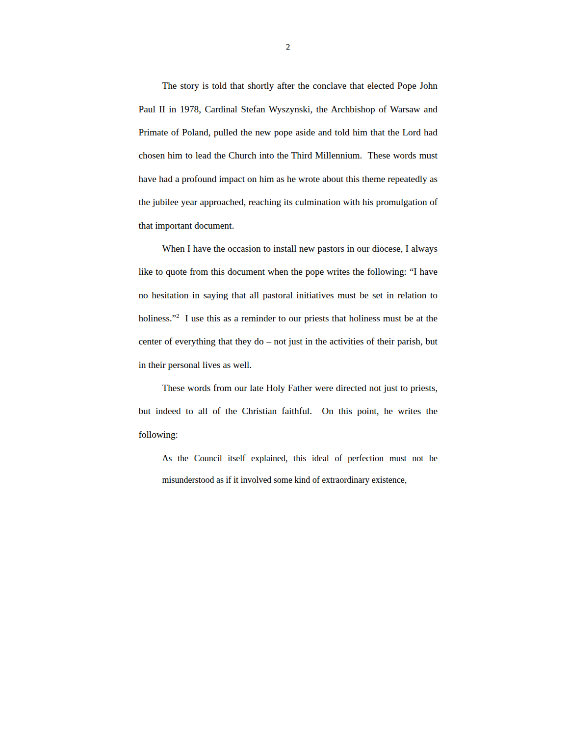2
The story is told that shortly after the conclave that elected Pope John Paul II in 1978, Cardinal Stefan Wyszynski, the Archbishop of Warsaw and Primate of Poland, pulled the new pope aside and told him that the Lord had chosen him to lead the Church into the Third Millennium. These words must have had a profound impact on him as he wrote about this theme repeatedly as the jubilee year approached, reaching its culmination with his promulgation of that important document.
When I have the occasion to install new pastors in our diocese, I always like to quote from this document when the pope writes the following: “I have no hesitation in saying that all pastoral initiatives must be set in relation to holiness.”2 I use this as a reminder to our priests that holiness must be at the center of everything that they do – not just in the activities of their parish, but in their personal lives as well.
These words from our late Holy Father were directed not just to priests, but indeed to all of the Christian faithful. On this point, he writes the following:
As the Council itself explained, this ideal of perfection must not be misunderstood as if it involved some kind of extraordinary existence,